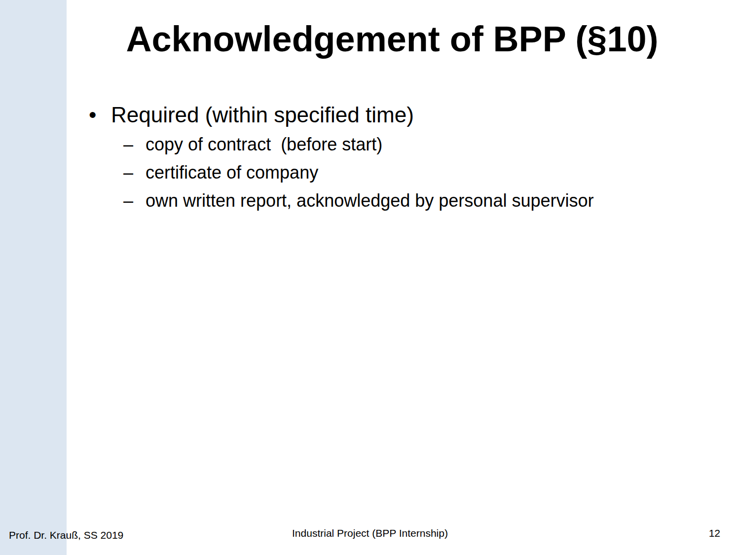Acknowledgement of BPP (§10)
Required (within specified time)
copy of contract (before start)
certificate of company
own written report, acknowledged by personal supervisor
Prof. Dr. Krauß, SS 2019
Industrial Project (BPP Internship)
12